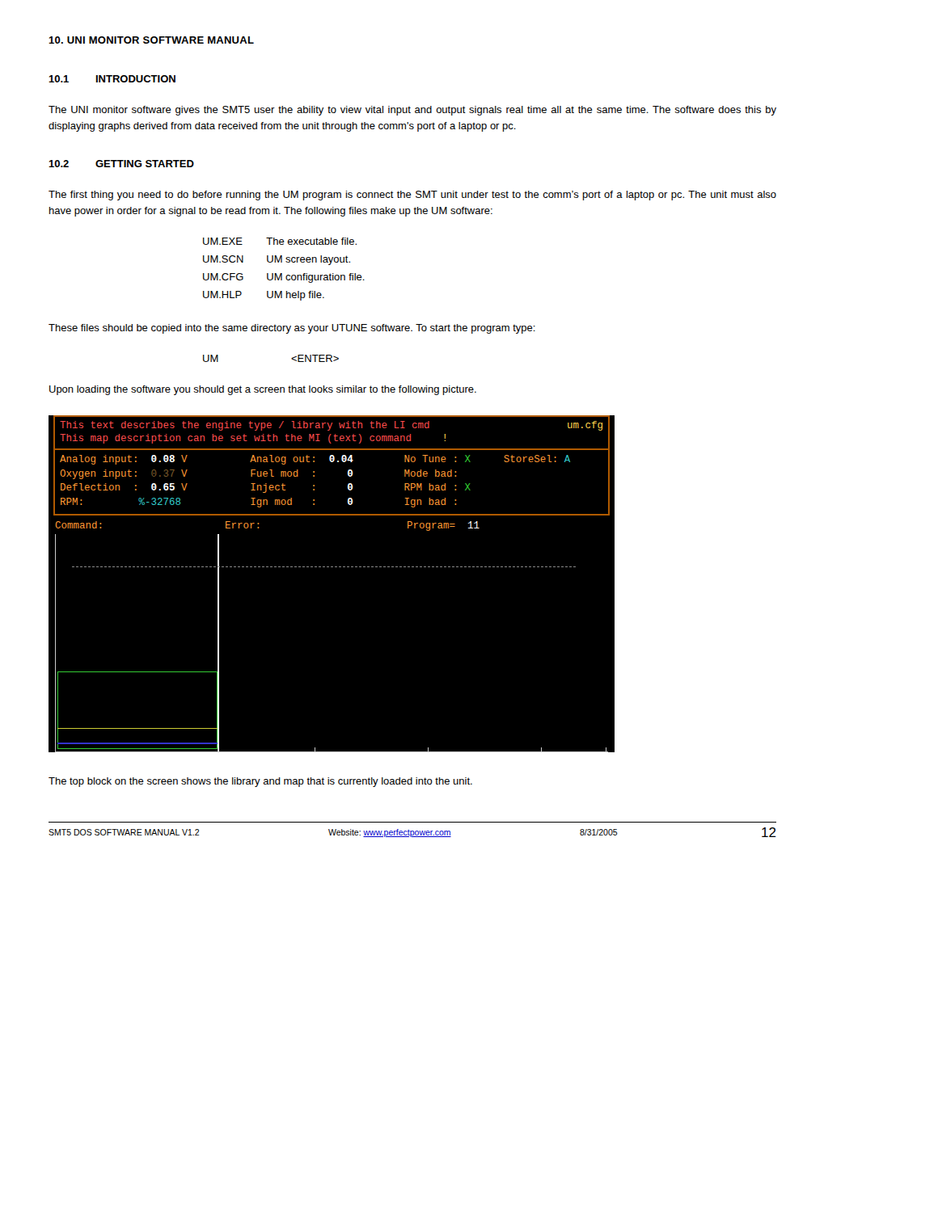10. UNI MONITOR SOFTWARE MANUAL
10.1 INTRODUCTION
The UNI monitor software gives the SMT5 user the ability to view vital input and output signals real time all at the same time. The software does this by displaying graphs derived from data received from the unit through the comm's port of a laptop or pc.
10.2 GETTING STARTED
The first thing you need to do before running the UM program is connect the SMT unit under test to the comm’s port of a laptop or pc. The unit must also have power in order for a signal to be read from it. The following files make up the UM software:
| UM.EXE | The executable file. |
| UM.SCN | UM screen layout. |
| UM.CFG | UM configuration file. |
| UM.HLP | UM help file. |
These files should be copied into the same directory as your UTUNE software. To start the program type:
UM<ENTER>
Upon loading the software you should get a screen that looks similar to the following picture.
um.cfg This text describes the engine type / library with the LI cmd
This map description can be set with the MI (text) command !
| Analog input: 0.08 V | Analog out: 0.04 | No Tune : X | StoreSel: A |
| Oxygen input: 0.37 V | Fuel mod : 0 | Mode bad: | |
| Deflection : 0.65 V | Inject : 0 | RPM bad : X | |
| RPM: %-32768 | Ign mod : 0 | Ign bad : | |
Command: Error: Program= 11
The top block on the screen shows the library and map that is currently loaded into the unit.
SMT5 DOS SOFTWARE MANUAL V1.2 Website: www.perfectpower.com 8/31/2005 12